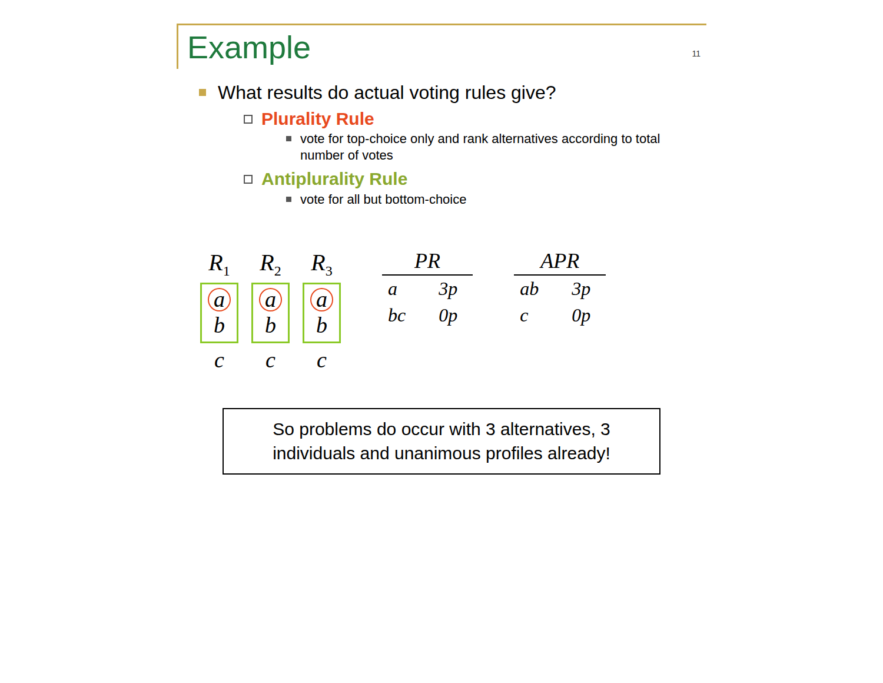11
Example
What results do actual voting rules give?
Plurality Rule
vote for top-choice only and rank alternatives according to total number of votes
Antiplurality Rule
vote for all but bottom-choice
R1
a b
c
R2
a b
c
R3
a b
c
PR
| a | 3p |
| bc | 0p |
APR
| ab | 3p |
| c | 0p |
So problems do occur with 3 alternatives, 3 individuals and unanimous profiles already!